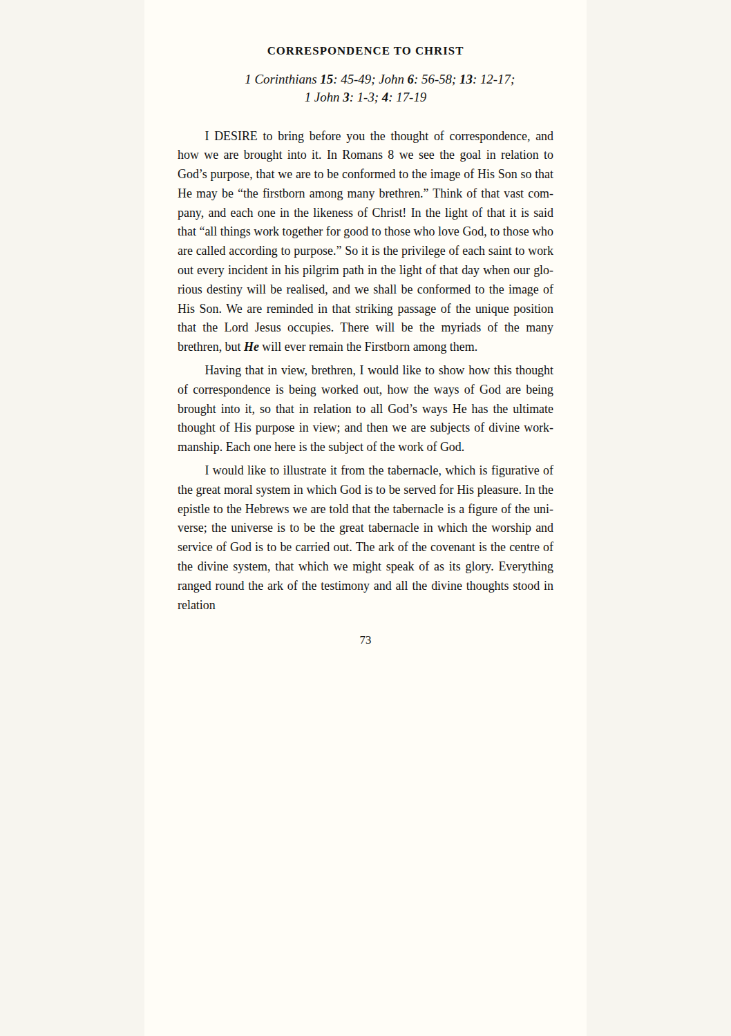Correspondence to Christ
1 Corinthians 15: 45-49; John 6: 56-58; 13: 12-17;
1 John 3: 1-3; 4: 17-19
I DESIRE to bring before you the thought of correspondence, and how we are brought into it. In Romans 8 we see the goal in relation to God’s purpose, that we are to be conformed to the image of His Son so that He may be “the firstborn among many brethren.” Think of that vast company, and each one in the likeness of Christ! In the light of that it is said that “all things work together for good to those who love God, to those who are called according to purpose.” So it is the privilege of each saint to work out every incident in his pilgrim path in the light of that day when our glorious destiny will be realised, and we shall be conformed to the image of His Son. We are reminded in that striking passage of the unique position that the Lord Jesus occupies. There will be the myriads of the many brethren, but He will ever remain the Firstborn among them.
Having that in view, brethren, I would like to show how this thought of correspondence is being worked out, how the ways of God are being brought into it, so that in relation to all God’s ways He has the ultimate thought of His purpose in view; and then we are subjects of divine workmanship. Each one here is the subject of the work of God.
I would like to illustrate it from the tabernacle, which is figurative of the great moral system in which God is to be served for His pleasure. In the epistle to the Hebrews we are told that the tabernacle is a figure of the universe; the universe is to be the great tabernacle in which the worship and service of God is to be carried out. The ark of the covenant is the centre of the divine system, that which we might speak of as its glory. Everything ranged round the ark of the testimony and all the divine thoughts stood in relation
73